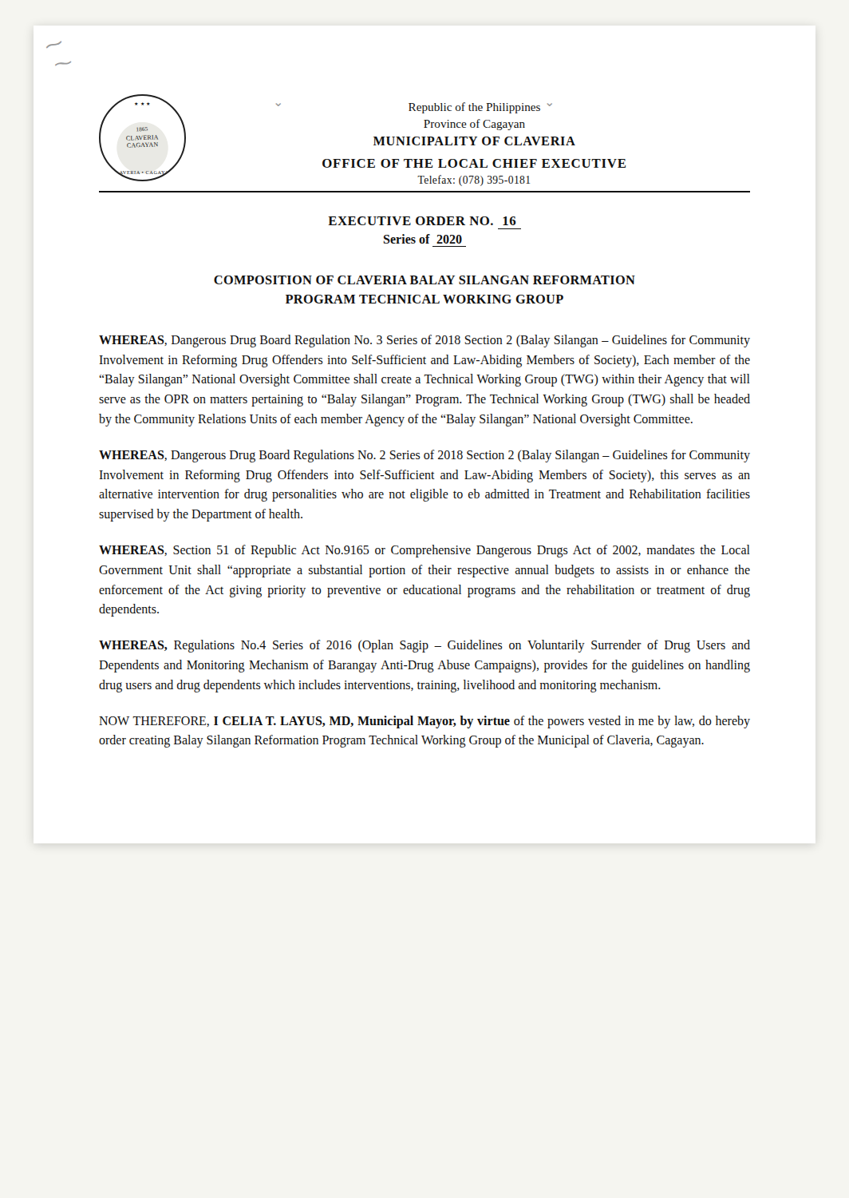⁓ ⁓ ⌄ ⌄
★ ★ ★ 1865 CLAVERIA
CAGAYAN CLAVERIA • CAGAYAN
Republic of the Philippines
Province of Cagayan
MUNICIPALITY OF CLAVERIA
OFFICE OF THE LOCAL CHIEF EXECUTIVE
Telefax: (078) 395-0181
EXECUTIVE ORDER NO. 16
Series of 2020
Composition of Claveria Balay Silangan Reformation
Program Technical Working Group
WHEREAS, Dangerous Drug Board Regulation No. 3 Series of 2018 Section 2 (Balay Silangan – Guidelines for Community Involvement in Reforming Drug Offenders into Self-Sufficient and Law-Abiding Members of Society), Each member of the “Balay Silangan” National Oversight Committee shall create a Technical Working Group (TWG) within their Agency that will serve as the OPR on matters pertaining to “Balay Silangan” Program. The Technical Working Group (TWG) shall be headed by the Community Relations Units of each member Agency of the “Balay Silangan” National Oversight Committee.
WHEREAS, Dangerous Drug Board Regulations No. 2 Series of 2018 Section 2 (Balay Silangan – Guidelines for Community Involvement in Reforming Drug Offenders into Self-Sufficient and Law-Abiding Members of Society), this serves as an alternative intervention for drug personalities who are not eligible to eb admitted in Treatment and Rehabilitation facilities supervised by the Department of health.
WHEREAS, Section 51 of Republic Act No.9165 or Comprehensive Dangerous Drugs Act of 2002, mandates the Local Government Unit shall “appropriate a substantial portion of their respective annual budgets to assists in or enhance the enforcement of the Act giving priority to preventive or educational programs and the rehabilitation or treatment of drug dependents.
WHEREAS, Regulations No.4 Series of 2016 (Oplan Sagip – Guidelines on Voluntarily Surrender of Drug Users and Dependents and Monitoring Mechanism of Barangay Anti-Drug Abuse Campaigns), provides for the guidelines on handling drug users and drug dependents which includes interventions, training, livelihood and monitoring mechanism.
NOW THEREFORE, I CELIA T. LAYUS, MD, Municipal Mayor, by virtue of the powers vested in me by law, do hereby order creating Balay Silangan Reformation Program Technical Working Group of the Municipal of Claveria, Cagayan.